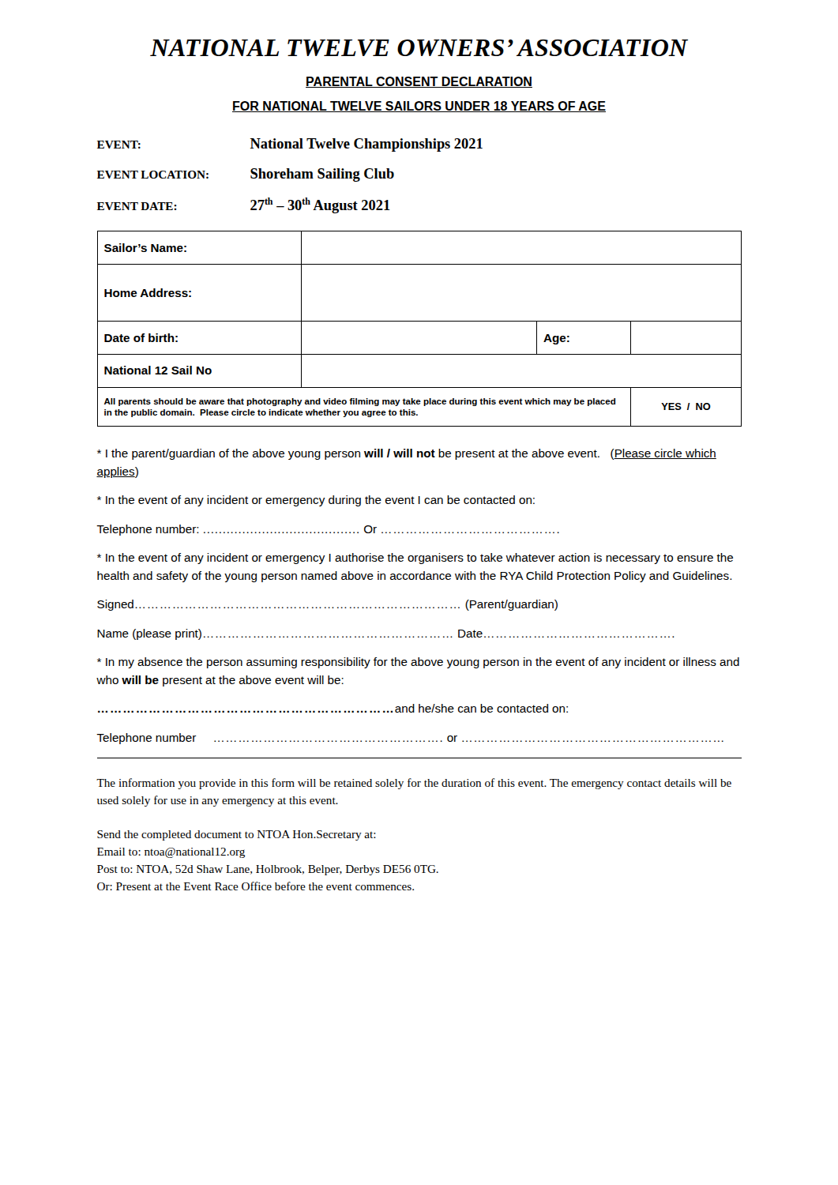NATIONAL TWELVE OWNERS’ ASSOCIATION
PARENTAL CONSENT DECLARATION
FOR NATIONAL TWELVE SAILORS UNDER 18 YEARS OF AGE
EVENT: National Twelve Championships 2021
EVENT LOCATION: Shoreham Sailing Club
EVENT DATE: 27th – 30th August 2021
| Sailor’s Name: | |
| Home Address: | |
| Date of birth: | | Age: | |
| National 12 Sail No | |
| All parents should be aware that photography and video filming may take place during this event which may be placed in the public domain. Please circle to indicate whether you agree to this. | YES / NO |
* I the parent/guardian of the above young person will / will not be present at the above event. (Please circle which applies)
* In the event of any incident or emergency during the event I can be contacted on:
Telephone number: ........................................ Or …………………………………….
* In the event of any incident or emergency I authorise the organisers to take whatever action is necessary to ensure the health and safety of the young person named above in accordance with the RYA Child Protection Policy and Guidelines.
Signed…………………………………………………………………… (Parent/guardian)
Name (please print)…………………………………………………… Date……………………………………….
* In my absence the person assuming responsibility for the above young person in the event of any incident or illness and who will be present at the above event will be:
……………………………………………………………and he/she can be contacted on:
Telephone number ………………………………………………. or ………………………………………………………
The information you provide in this form will be retained solely for the duration of this event. The emergency contact details will be used solely for use in any emergency at this event.
Send the completed document to NTOA Hon.Secretary at:
Email to: ntoa@national12.org
Post to: NTOA, 52d Shaw Lane, Holbrook, Belper, Derbys DE56 0TG.
Or: Present at the Event Race Office before the event commences.